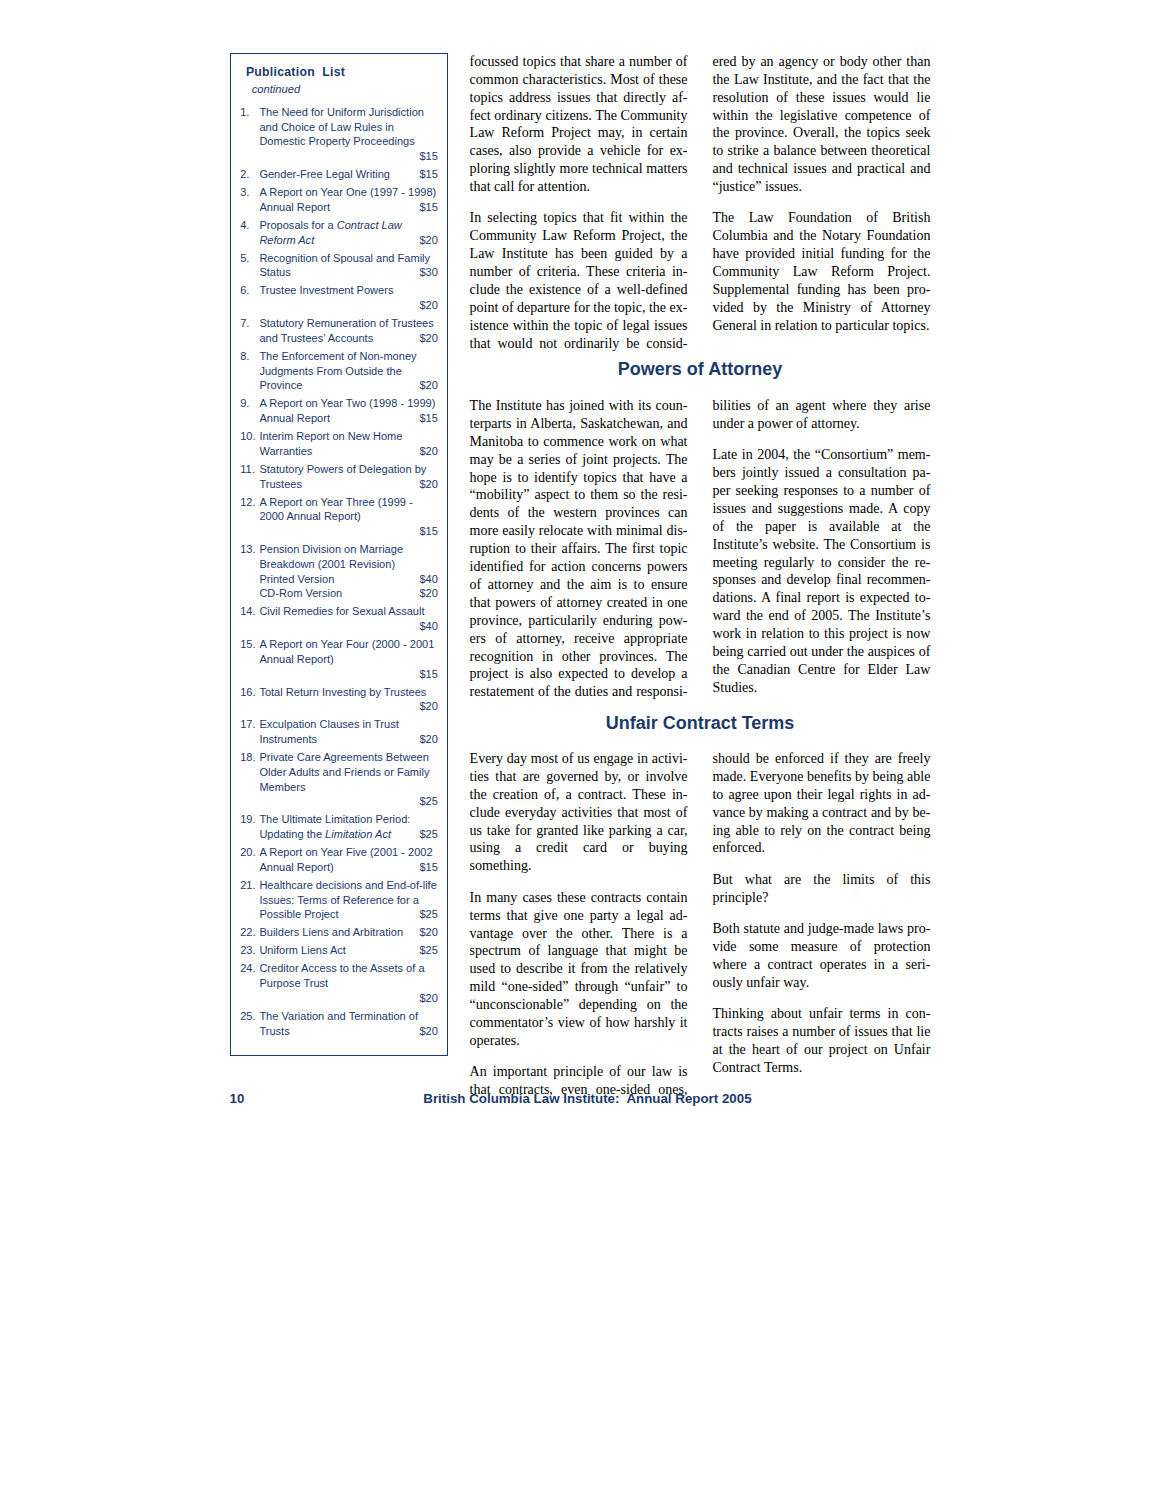Publication List
continued
1. The Need for Uniform Jurisdiction and Choice of Law Rules in Domestic Property Proceedings $15
2. Gender-Free Legal Writing $15
3. A Report on Year One (1997 - 1998) Annual Report $15
4. Proposals for a Contract Law Reform Act $20
5. Recognition of Spousal and Family Status $30
6. Trustee Investment Powers $20
7. Statutory Remuneration of Trustees and Trustees’ Accounts $20
8. The Enforcement of Non-money Judgments From Outside the Province $20
9. A Report on Year Two (1998 - 1999) Annual Report $15
10. Interim Report on New Home Warranties $20
11. Statutory Powers of Delegation by Trustees $20
12. A Report on Year Three (1999 - 2000 Annual Report) $15
13. Pension Division on Marriage Breakdown (2001 Revision)
Printed Version $40
CD-Rom Version $20
14. Civil Remedies for Sexual Assault $40
15. A Report on Year Four (2000 - 2001 Annual Report) $15
16. Total Return Investing by Trustees $20
17. Exculpation Clauses in Trust Instruments $20
18. Private Care Agreements Between Older Adults and Friends or Family Members $25
19. The Ultimate Limitation Period: Updating the Limitation Act $25
20. A Report on Year Five (2001 - 2002 Annual Report) $15
21. Healthcare decisions and End-of-life Issues: Terms of Reference for a Possible Project $25
22. Builders Liens and Arbitration $20
23. Uniform Liens Act $25
24. Creditor Access to the Assets of a Purpose Trust $20
25. The Variation and Termination of Trusts $20
focussed topics that share a number of common characteristics. Most of these topics address issues that directly affect ordinary citizens. The Community Law Reform Project may, in certain cases, also provide a vehicle for exploring slightly more technical matters that call for attention.
In selecting topics that fit within the Community Law Reform Project, the Law Institute has been guided by a number of criteria. These criteria include the existence of a well-defined point of departure for the topic, the existence within the topic of legal issues that would not ordinarily be considered by an agency or body other than the Law Institute, and the fact that the resolution of these issues would lie within the legislative competence of the province. Overall, the topics seek to strike a balance between theoretical and technical issues and practical and “justice” issues.
The Law Foundation of British Columbia and the Notary Foundation have provided initial funding for the Community Law Reform Project. Supplemental funding has been provided by the Ministry of Attorney General in relation to particular topics.
Powers of Attorney
The Institute has joined with its counterparts in Alberta, Saskatchewan, and Manitoba to commence work on what may be a series of joint projects. The hope is to identify topics that have a “mobility” aspect to them so the residents of the western provinces can more easily relocate with minimal disruption to their affairs. The first topic identified for action concerns powers of attorney and the aim is to ensure that powers of attorney created in one province, particularily enduring powers of attorney, receive appropriate recognition in other provinces. The project is also expected to develop a restatement of the duties and responsibilities of an agent where they arise under a power of attorney.
Late in 2004, the “Consortium” members jointly issued a consultation paper seeking responses to a number of issues and suggestions made. A copy of the paper is available at the Institute’s website. The Consortium is meeting regularly to consider the responses and develop final recommendations. A final report is expected toward the end of 2005. The Institute’s work in relation to this project is now being carried out under the auspices of the Canadian Centre for Elder Law Studies.
Unfair Contract Terms
Every day most of us engage in activities that are governed by, or involve the creation of, a contract. These include everyday activities that most of us take for granted like parking a car, using a credit card or buying something.
In many cases these contracts contain terms that give one party a legal advantage over the other. There is a spectrum of language that might be used to describe it from the relatively mild “one-sided” through “unfair” to “unconscionable” depending on the commentator’s view of how harshly it operates.
An important principle of our law is that contracts, even one-sided ones, should be enforced if they are freely made. Everyone benefits by being able to agree upon their legal rights in advance by making a contract and by being able to rely on the contract being enforced.
But what are the limits of this principle?
Both statute and judge-made laws provide some measure of protection where a contract operates in a seriously unfair way.
Thinking about unfair terms in contracts raises a number of issues that lie at the heart of our project on Unfair Contract Terms.
10
British Columbia Law Institute: Annual Report 2005